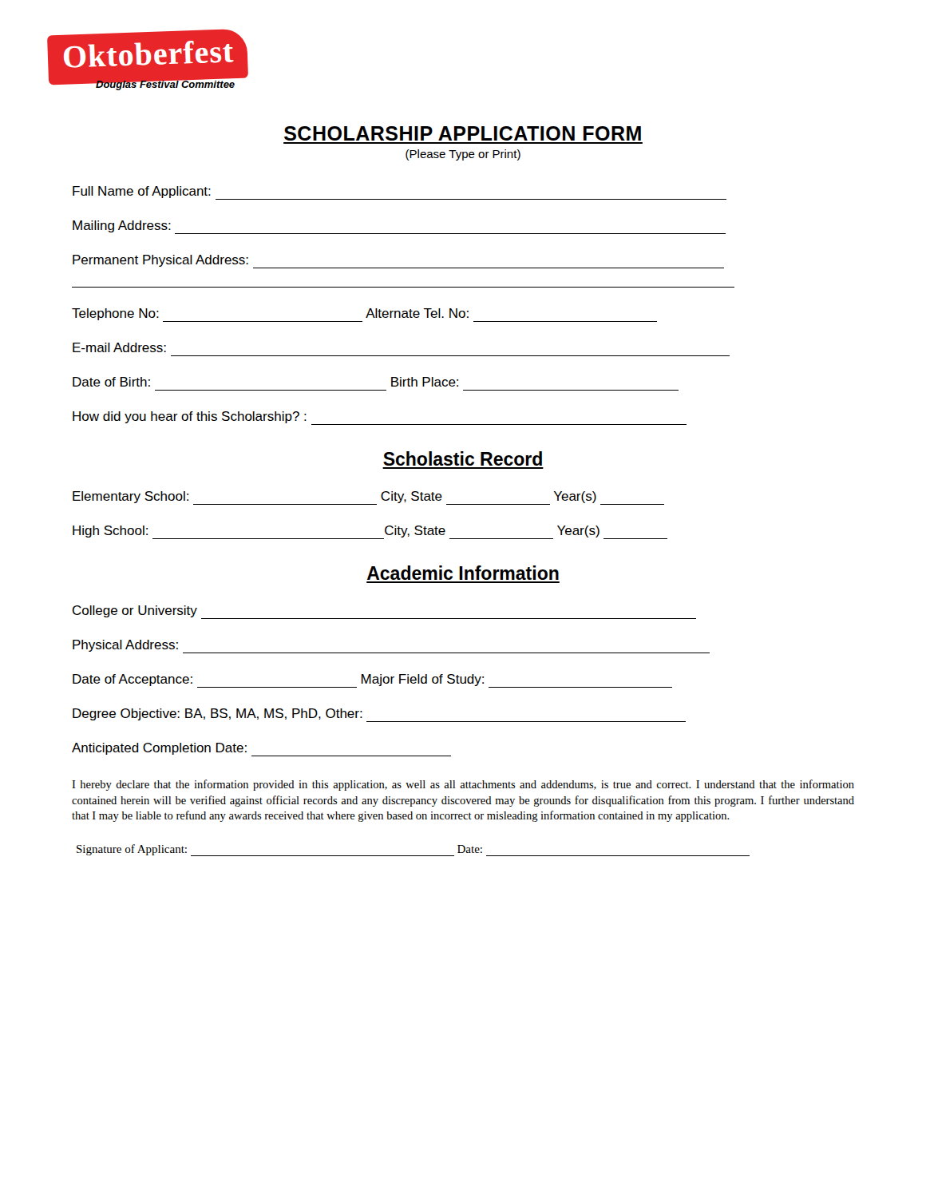Oktoberfest
Douglas Festival Committee
SCHOLARSHIP APPLICATION FORM
(Please Type or Print)
Full Name of Applicant:
Mailing Address:
Permanent Physical Address:
Telephone No: Alternate Tel. No:
E-mail Address:
Date of Birth: Birth Place:
How did you hear of this Scholarship? :
Scholastic Record
Elementary School: City, State Year(s)
High School: City, State Year(s)
Academic Information
College or University
Physical Address:
Date of Acceptance: Major Field of Study:
Degree Objective: BA, BS, MA, MS, PhD, Other:
Anticipated Completion Date:
I hereby declare that the information provided in this application, as well as all attachments and addendums, is true and correct. I understand that the information contained herein will be verified against official records and any discrepancy discovered may be grounds for disqualification from this program. I further understand that I may be liable to refund any awards received that where given based on incorrect or misleading information contained in my application.
Signature of Applicant: Date: